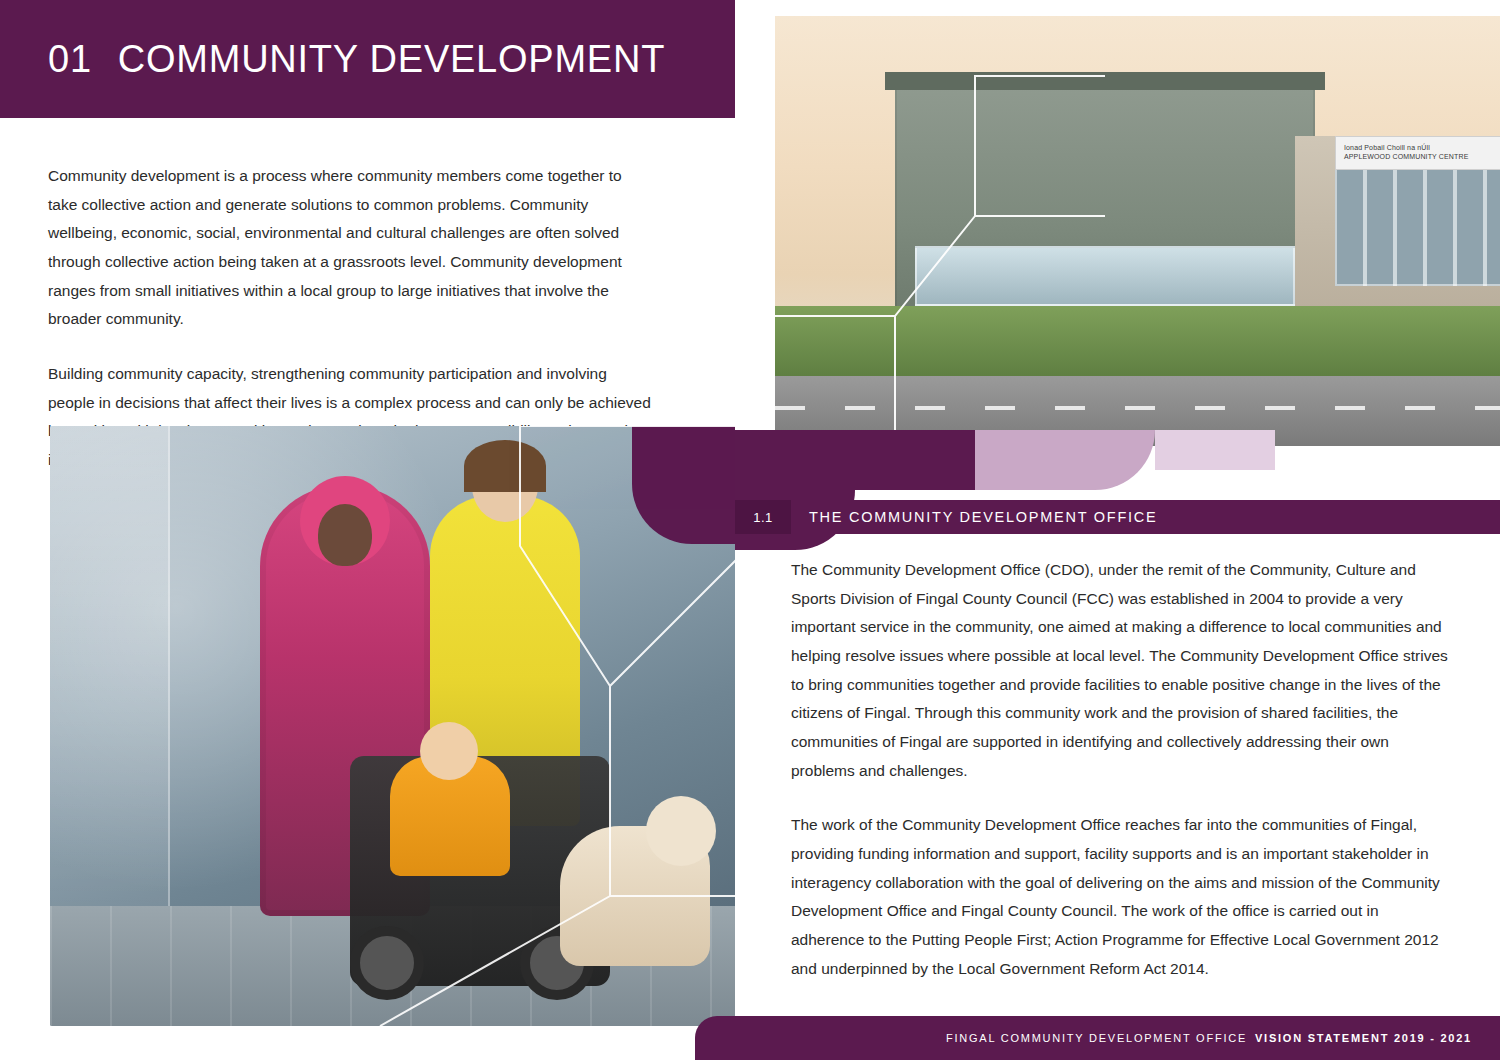01 COMMUNITY DEVELOPMENT
Community development is a process where community members come together to take collective action and generate solutions to common problems. Community wellbeing, economic, social, environmental and cultural challenges are often solved through collective action being taken at a grassroots level. Community development ranges from small initiatives within a local group to large initiatives that involve the broader community.
Building community capacity, strengthening community participation and involving people in decisions that affect their lives is a complex process and can only be achieved by working with local communities and agencies who have responsibility to the people in those communities.
Ionad Pobail Choill na nÚll APPLEWOOD COMMUNITY CENTRE
1.1
The Community Development Office
The Community Development Office (CDO), under the remit of the Community, Culture and Sports Division of Fingal County Council (FCC) was established in 2004 to provide a very important service in the community, one aimed at making a difference to local communities and helping resolve issues where possible at local level. The Community Development Office strives to bring communities together and provide facilities to enable positive change in the lives of the citizens of Fingal. Through this community work and the provision of shared facilities, the communities of Fingal are supported in identifying and collectively addressing their own problems and challenges.
The work of the Community Development Office reaches far into the communities of Fingal, providing funding information and support, facility supports and is an important stakeholder in interagency collaboration with the goal of delivering on the aims and mission of the Community Development Office and Fingal County Council. The work of the office is carried out in adherence to the Putting People First; Action Programme for Effective Local Government 2012 and underpinned by the Local Government Reform Act 2014.
Fingal Community Development Office Vision Statement 2019 - 2021